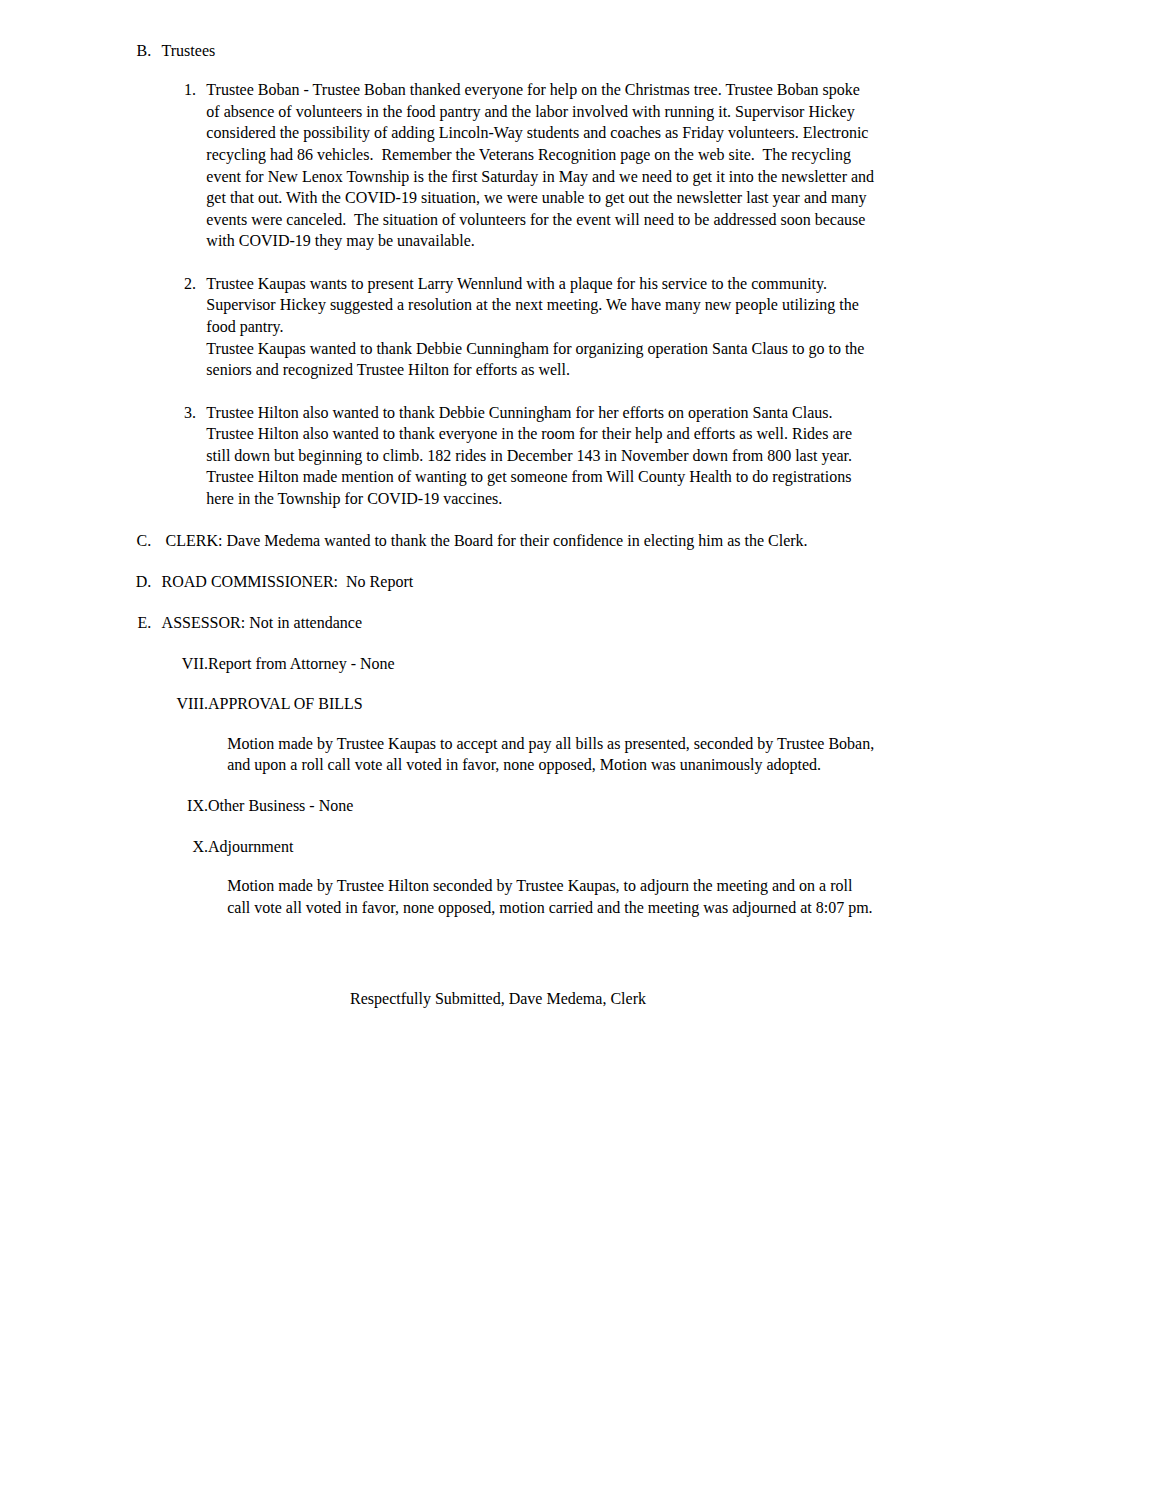Trustees
Trustee Boban - Trustee Boban thanked everyone for help on the Christmas tree. Trustee Boban spoke of absence of volunteers in the food pantry and the labor involved with running it. Supervisor Hickey considered the possibility of adding Lincoln-Way students and coaches as Friday volunteers. Electronic recycling had 86 vehicles. Remember the Veterans Recognition page on the web site. The recycling event for New Lenox Township is the first Saturday in May and we need to get it into the newsletter and get that out. With the COVID-19 situation, we were unable to get out the newsletter last year and many events were canceled. The situation of volunteers for the event will need to be addressed soon because with COVID-19 they may be unavailable.
Trustee Kaupas wants to present Larry Wennlund with a plaque for his service to the community. Supervisor Hickey suggested a resolution at the next meeting. We have many new people utilizing the food pantry.
Trustee Kaupas wanted to thank Debbie Cunningham for organizing operation Santa Claus to go to the seniors and recognized Trustee Hilton for efforts as well.
Trustee Hilton also wanted to thank Debbie Cunningham for her efforts on operation Santa Claus. Trustee Hilton also wanted to thank everyone in the room for their help and efforts as well. Rides are still down but beginning to climb. 182 rides in December 143 in November down from 800 last year. Trustee Hilton made mention of wanting to get someone from Will County Health to do registrations here in the Township for COVID-19 vaccines.
CLERK: Dave Medema wanted to thank the Board for their confidence in electing him as the Clerk.
ROAD COMMISSIONER: No Report
ASSESSOR: Not in attendance
| VII. | Report from Attorney - None |
| VIII. | APPROVAL OF BILLS Motion made by Trustee Kaupas to accept and pay all bills as presented, seconded by Trustee Boban, and upon a roll call vote all voted in favor, none opposed, Motion was unanimously adopted. |
| IX. | Other Business - None |
| X. | Adjournment Motion made by Trustee Hilton seconded by Trustee Kaupas, to adjourn the meeting and on a roll call vote all voted in favor, none opposed, motion carried and the meeting was adjourned at 8:07 pm. |
Respectfully Submitted, Dave Medema, Clerk